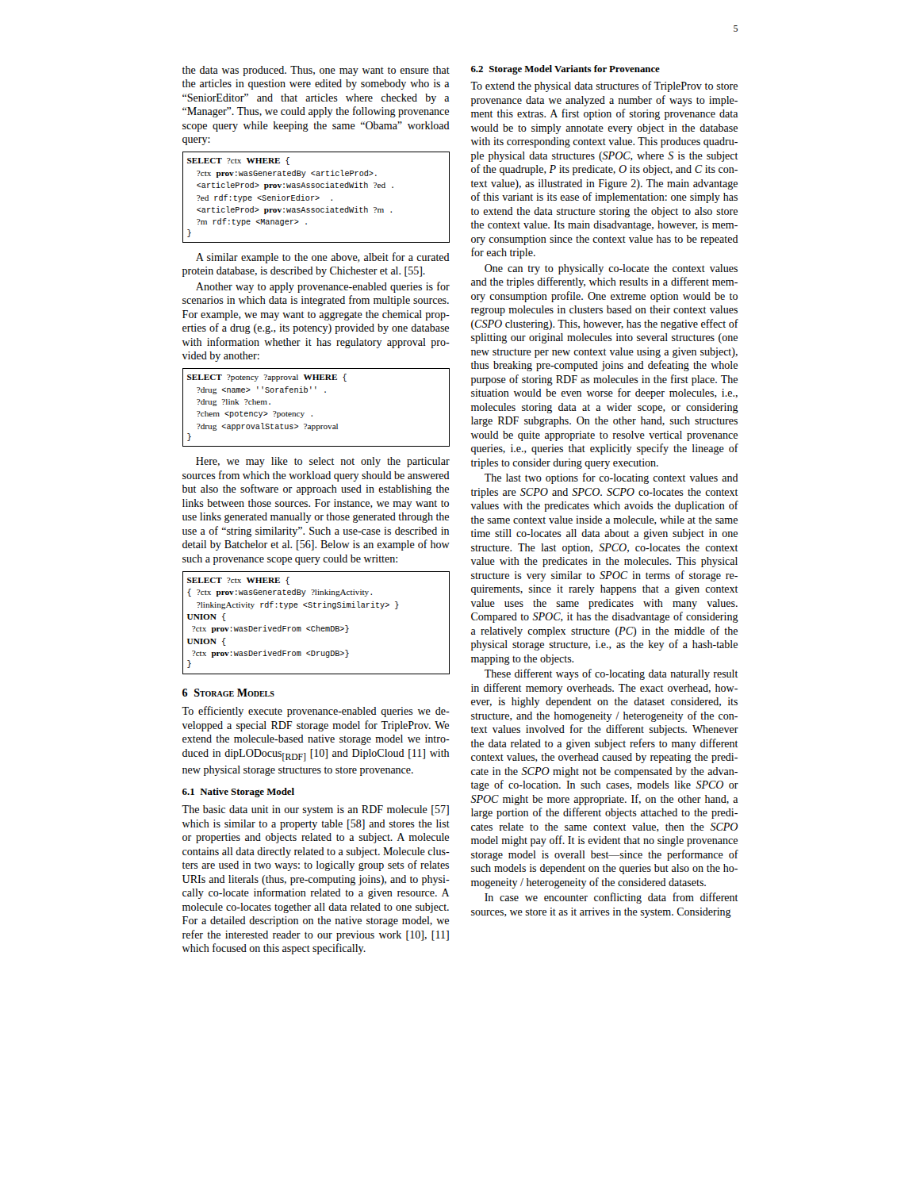5
the data was produced. Thus, one may want to ensure that the articles in question were edited by somebody who is a “SeniorEditor” and that articles where checked by a “Manager”. Thus, we could apply the following provenance scope query while keeping the same “Obama” workload query:
SELECT ?ctx WHERE { ?ctx prov:wasGeneratedBy <articleProd>. <articleProd> prov:wasAssociatedWith ?ed . ?ed rdf:type <SeniorEdior> . <articleProd> prov:wasAssociatedWith ?m . ?m rdf:type <Manager> . }
A similar example to the one above, albeit for a curated protein database, is described by Chichester et al. [55].
Another way to apply provenance-enabled queries is for scenarios in which data is integrated from multiple sources. For example, we may want to aggregate the chemical properties of a drug (e.g., its potency) provided by one database with information whether it has regulatory approval provided by another:
SELECT ?potency ?approval WHERE { ?drug <name> ''Sorafenib'' . ?drug ?link ?chem. ?chem <potency> ?potency . ?drug <approvalStatus> ?approval }
Here, we may like to select not only the particular sources from which the workload query should be answered but also the software or approach used in establishing the links between those sources. For instance, we may want to use links generated manually or those generated through the use a of “string similarity”. Such a use-case is described in detail by Batchelor et al. [56]. Below is an example of how such a provenance scope query could be written:
SELECT ?ctx WHERE { { ?ctx prov:wasGeneratedBy ?linkingActivity. ?linkingActivity rdf:type <StringSimilarity> } UNION { ?ctx prov:wasDerivedFrom <ChemDB>} UNION { ?ctx prov:wasDerivedFrom <DrugDB>} }
6 Storage Models
To efficiently execute provenance-enabled queries we developped a special RDF storage model for TripleProv. We extend the molecule-based native storage model we introduced in dipLODocus[RDF] [10] and DiploCloud [11] with new physical storage structures to store provenance.
6.1 Native Storage Model
The basic data unit in our system is an RDF molecule [57] which is similar to a property table [58] and stores the list or properties and objects related to a subject. A molecule contains all data directly related to a subject. Molecule clusters are used in two ways: to logically group sets of relates URIs and literals (thus, pre-computing joins), and to physically co-locate information related to a given resource. A molecule co-locates together all data related to one subject. For a detailed description on the native storage model, we refer the interested reader to our previous work [10], [11] which focused on this aspect specifically.
6.2 Storage Model Variants for Provenance
To extend the physical data structures of TripleProv to store provenance data we analyzed a number of ways to implement this extras. A first option of storing provenance data would be to simply annotate every object in the database with its corresponding context value. This produces quadruple physical data structures (SPOC, where S is the subject of the quadruple, P its predicate, O its object, and C its context value), as illustrated in Figure 2). The main advantage of this variant is its ease of implementation: one simply has to extend the data structure storing the object to also store the context value. Its main disadvantage, however, is memory consumption since the context value has to be repeated for each triple.
One can try to physically co-locate the context values and the triples differently, which results in a different memory consumption profile. One extreme option would be to regroup molecules in clusters based on their context values (CSPO clustering). This, however, has the negative effect of splitting our original molecules into several structures (one new structure per new context value using a given subject), thus breaking pre-computed joins and defeating the whole purpose of storing RDF as molecules in the first place. The situation would be even worse for deeper molecules, i.e., molecules storing data at a wider scope, or considering large RDF subgraphs. On the other hand, such structures would be quite appropriate to resolve vertical provenance queries, i.e., queries that explicitly specify the lineage of triples to consider during query execution.
The last two options for co-locating context values and triples are SCPO and SPCO. SCPO co-locates the context values with the predicates which avoids the duplication of the same context value inside a molecule, while at the same time still co-locates all data about a given subject in one structure. The last option, SPCO, co-locates the context value with the predicates in the molecules. This physical structure is very similar to SPOC in terms of storage requirements, since it rarely happens that a given context value uses the same predicates with many values. Compared to SPOC, it has the disadvantage of considering a relatively complex structure (PC) in the middle of the physical storage structure, i.e., as the key of a hash-table mapping to the objects.
These different ways of co-locating data naturally result in different memory overheads. The exact overhead, however, is highly dependent on the dataset considered, its structure, and the homogeneity / heterogeneity of the context values involved for the different subjects. Whenever the data related to a given subject refers to many different context values, the overhead caused by repeating the predicate in the SCPO might not be compensated by the advantage of co-location. In such cases, models like SPCO or SPOC might be more appropriate. If, on the other hand, a large portion of the different objects attached to the predicates relate to the same context value, then the SCPO model might pay off. It is evident that no single provenance storage model is overall best—since the performance of such models is dependent on the queries but also on the homogeneity / heterogeneity of the considered datasets.
In case we encounter conflicting data from different sources, we store it as it arrives in the system. Considering